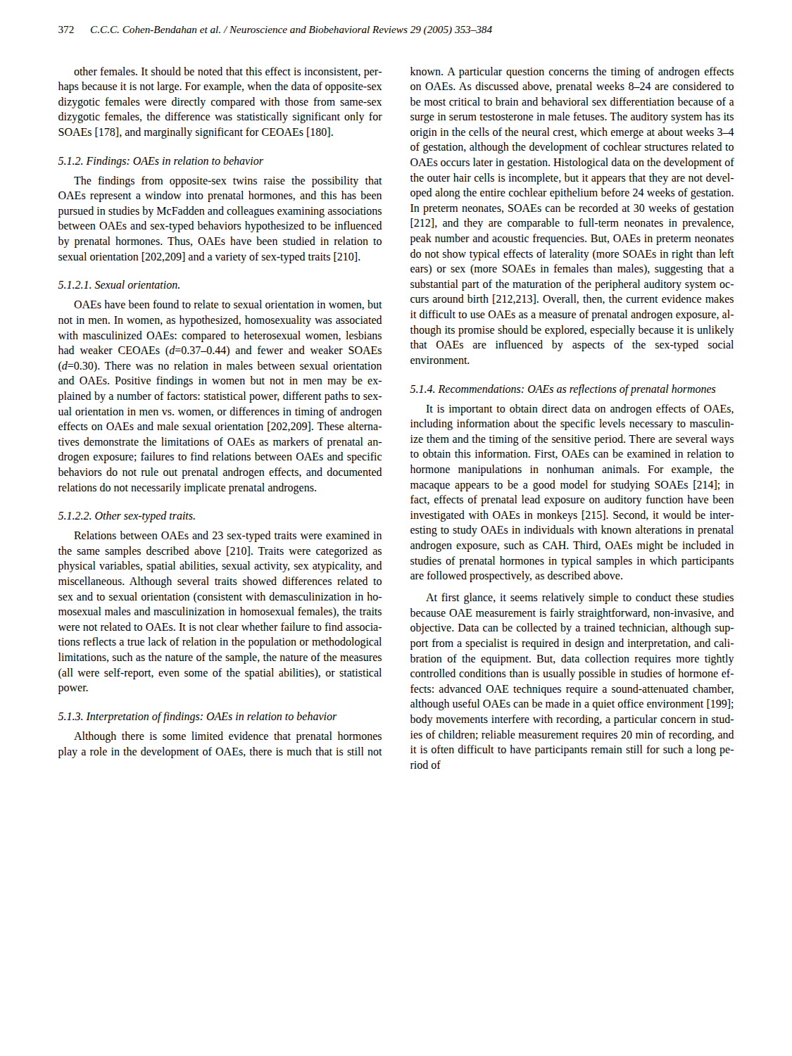372 C.C.C. Cohen-Bendahan et al. / Neuroscience and Biobehavioral Reviews 29 (2005) 353–384
other females. It should be noted that this effect is inconsistent, perhaps because it is not large. For example, when the data of opposite-sex dizygotic females were directly compared with those from same-sex dizygotic females, the difference was statistically significant only for SOAEs [178], and marginally significant for CEOAEs [180].
5.1.2. Findings: OAEs in relation to behavior
The findings from opposite-sex twins raise the possibility that OAEs represent a window into prenatal hormones, and this has been pursued in studies by McFadden and colleagues examining associations between OAEs and sex-typed behaviors hypothesized to be influenced by prenatal hormones. Thus, OAEs have been studied in relation to sexual orientation [202,209] and a variety of sex-typed traits [210].
5.1.2.1. Sexual orientation.
OAEs have been found to relate to sexual orientation in women, but not in men. In women, as hypothesized, homosexuality was associated with masculinized OAEs: compared to heterosexual women, lesbians had weaker CEOAEs (d=0.37–0.44) and fewer and weaker SOAEs (d=0.30). There was no relation in males between sexual orientation and OAEs. Positive findings in women but not in men may be explained by a number of factors: statistical power, different paths to sexual orientation in men vs. women, or differences in timing of androgen effects on OAEs and male sexual orientation [202,209]. These alternatives demonstrate the limitations of OAEs as markers of prenatal androgen exposure; failures to find relations between OAEs and specific behaviors do not rule out prenatal androgen effects, and documented relations do not necessarily implicate prenatal androgens.
5.1.2.2. Other sex-typed traits.
Relations between OAEs and 23 sex-typed traits were examined in the same samples described above [210]. Traits were categorized as physical variables, spatial abilities, sexual activity, sex atypicality, and miscellaneous. Although several traits showed differences related to sex and to sexual orientation (consistent with demasculinization in homosexual males and masculinization in homosexual females), the traits were not related to OAEs. It is not clear whether failure to find associations reflects a true lack of relation in the population or methodological limitations, such as the nature of the sample, the nature of the measures (all were self-report, even some of the spatial abilities), or statistical power.
5.1.3. Interpretation of findings: OAEs in relation to behavior
Although there is some limited evidence that prenatal hormones play a role in the development of OAEs, there is much that is still not known. A particular question concerns the timing of androgen effects on OAEs. As discussed above, prenatal weeks 8–24 are considered to be most critical to brain and behavioral sex differentiation because of a surge in serum testosterone in male fetuses. The auditory system has its origin in the cells of the neural crest, which emerge at about weeks 3–4 of gestation, although the development of cochlear structures related to OAEs occurs later in gestation. Histological data on the development of the outer hair cells is incomplete, but it appears that they are not developed along the entire cochlear epithelium before 24 weeks of gestation. In preterm neonates, SOAEs can be recorded at 30 weeks of gestation [212], and they are comparable to full-term neonates in prevalence, peak number and acoustic frequencies. But, OAEs in preterm neonates do not show typical effects of laterality (more SOAEs in right than left ears) or sex (more SOAEs in females than males), suggesting that a substantial part of the maturation of the peripheral auditory system occurs around birth [212,213]. Overall, then, the current evidence makes it difficult to use OAEs as a measure of prenatal androgen exposure, although its promise should be explored, especially because it is unlikely that OAEs are influenced by aspects of the sex-typed social environment.
5.1.4. Recommendations: OAEs as reflections of prenatal hormones
It is important to obtain direct data on androgen effects of OAEs, including information about the specific levels necessary to masculinize them and the timing of the sensitive period. There are several ways to obtain this information. First, OAEs can be examined in relation to hormone manipulations in nonhuman animals. For example, the macaque appears to be a good model for studying SOAEs [214]; in fact, effects of prenatal lead exposure on auditory function have been investigated with OAEs in monkeys [215]. Second, it would be interesting to study OAEs in individuals with known alterations in prenatal androgen exposure, such as CAH. Third, OAEs might be included in studies of prenatal hormones in typical samples in which participants are followed prospectively, as described above.
At first glance, it seems relatively simple to conduct these studies because OAE measurement is fairly straightforward, non-invasive, and objective. Data can be collected by a trained technician, although support from a specialist is required in design and interpretation, and calibration of the equipment. But, data collection requires more tightly controlled conditions than is usually possible in studies of hormone effects: advanced OAE techniques require a sound-attenuated chamber, although useful OAEs can be made in a quiet office environment [199]; body movements interfere with recording, a particular concern in studies of children; reliable measurement requires 20 min of recording, and it is often difficult to have participants remain still for such a long period of